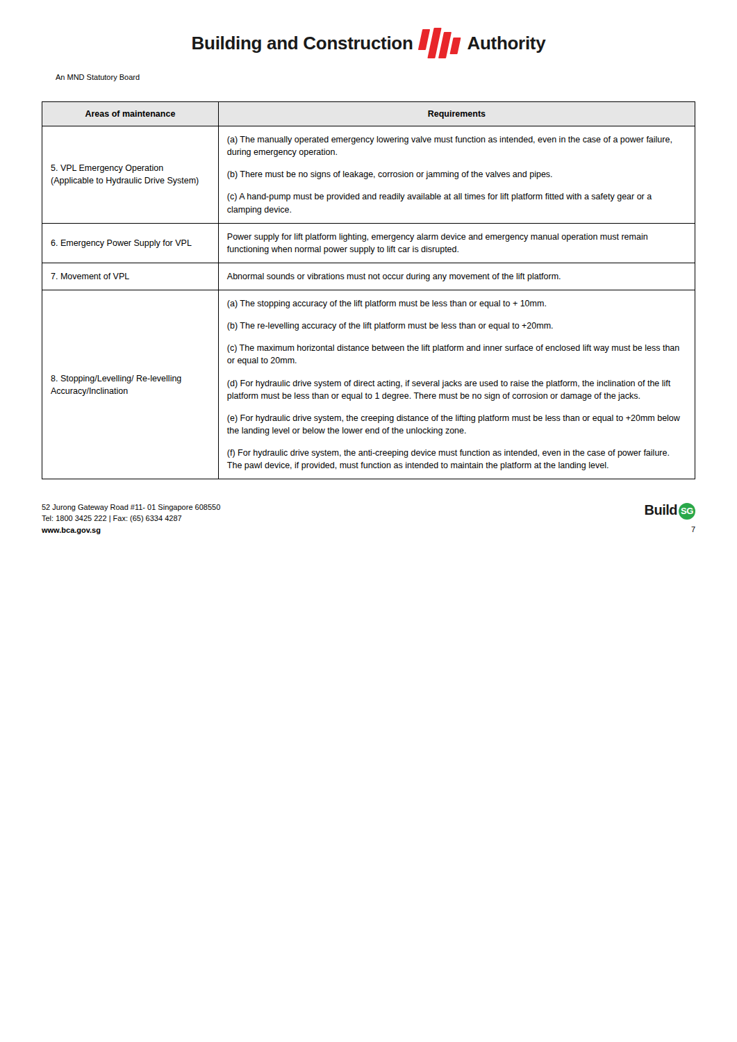Building and Construction Authority
An MND Statutory Board
| Areas of maintenance | Requirements |
| --- | --- |
| 5. VPL Emergency Operation (Applicable to Hydraulic Drive System) | (a) The manually operated emergency lowering valve must function as intended, even in the case of a power failure, during emergency operation. (b) There must be no signs of leakage, corrosion or jamming of the valves and pipes. (c) A hand-pump must be provided and readily available at all times for lift platform fitted with a safety gear or a clamping device. |
| 6. Emergency Power Supply for VPL | Power supply for lift platform lighting, emergency alarm device and emergency manual operation must remain functioning when normal power supply to lift car is disrupted. |
| 7. Movement of VPL | Abnormal sounds or vibrations must not occur during any movement of the lift platform. |
| 8. Stopping/Levelling/ Re-levelling Accuracy/Inclination | (a) The stopping accuracy of the lift platform must be less than or equal to + 10mm. (b) The re-levelling accuracy of the lift platform must be less than or equal to +20mm. (c) The maximum horizontal distance between the lift platform and inner surface of enclosed lift way must be less than or equal to 20mm. (d) For hydraulic drive system of direct acting, if several jacks are used to raise the platform, the inclination of the lift platform must be less than or equal to 1 degree. There must be no sign of corrosion or damage of the jacks. (e) For hydraulic drive system, the creeping distance of the lifting platform must be less than or equal to +20mm below the landing level or below the lower end of the unlocking zone. (f) For hydraulic drive system, the anti-creeping device must function as intended, even in the case of power failure. The pawl device, if provided, must function as intended to maintain the platform at the landing level. |
52 Jurong Gateway Road #11- 01 Singapore 608550
Tel: 1800 3425 222 | Fax: (65) 6334 4287
www.bca.gov.sg
BuildSG
7